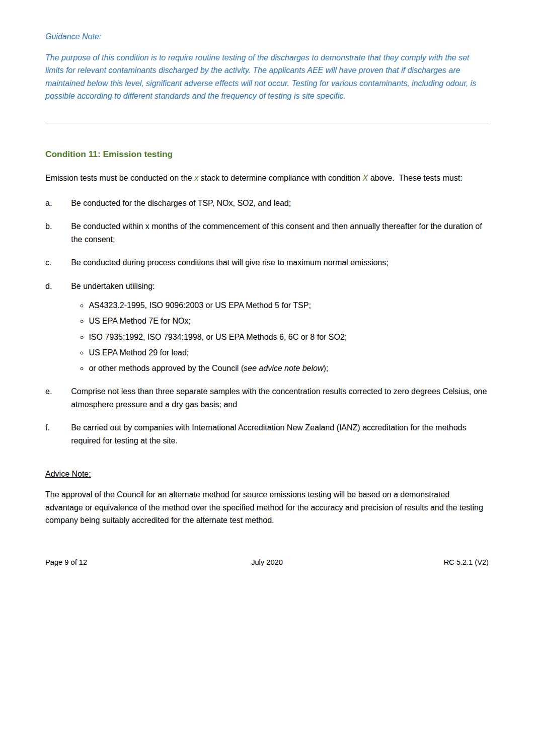Guidance Note:
The purpose of this condition is to require routine testing of the discharges to demonstrate that they comply with the set limits for relevant contaminants discharged by the activity. The applicants AEE will have proven that if discharges are maintained below this level, significant adverse effects will not occur. Testing for various contaminants, including odour, is possible according to different standards and the frequency of testing is site specific.
Condition 11: Emission testing
Emission tests must be conducted on the x stack to determine compliance with condition X above. These tests must:
Be conducted for the discharges of TSP, NOx, SO2, and lead;
Be conducted within x months of the commencement of this consent and then annually thereafter for the duration of the consent;
Be conducted during process conditions that will give rise to maximum normal emissions;
Be undertaken utilising:
AS4323.2-1995, ISO 9096:2003 or US EPA Method 5 for TSP;
US EPA Method 7E for NOx;
ISO 7935:1992, ISO 7934:1998, or US EPA Methods 6, 6C or 8 for SO2;
US EPA Method 29 for lead;
or other methods approved by the Council (see advice note below);
Comprise not less than three separate samples with the concentration results corrected to zero degrees Celsius, one atmosphere pressure and a dry gas basis; and
Be carried out by companies with International Accreditation New Zealand (IANZ) accreditation for the methods required for testing at the site.
Advice Note:
The approval of the Council for an alternate method for source emissions testing will be based on a demonstrated advantage or equivalence of the method over the specified method for the accuracy and precision of results and the testing company being suitably accredited for the alternate test method.
Page 9 of 12 July 2020 RC 5.2.1 (V2)